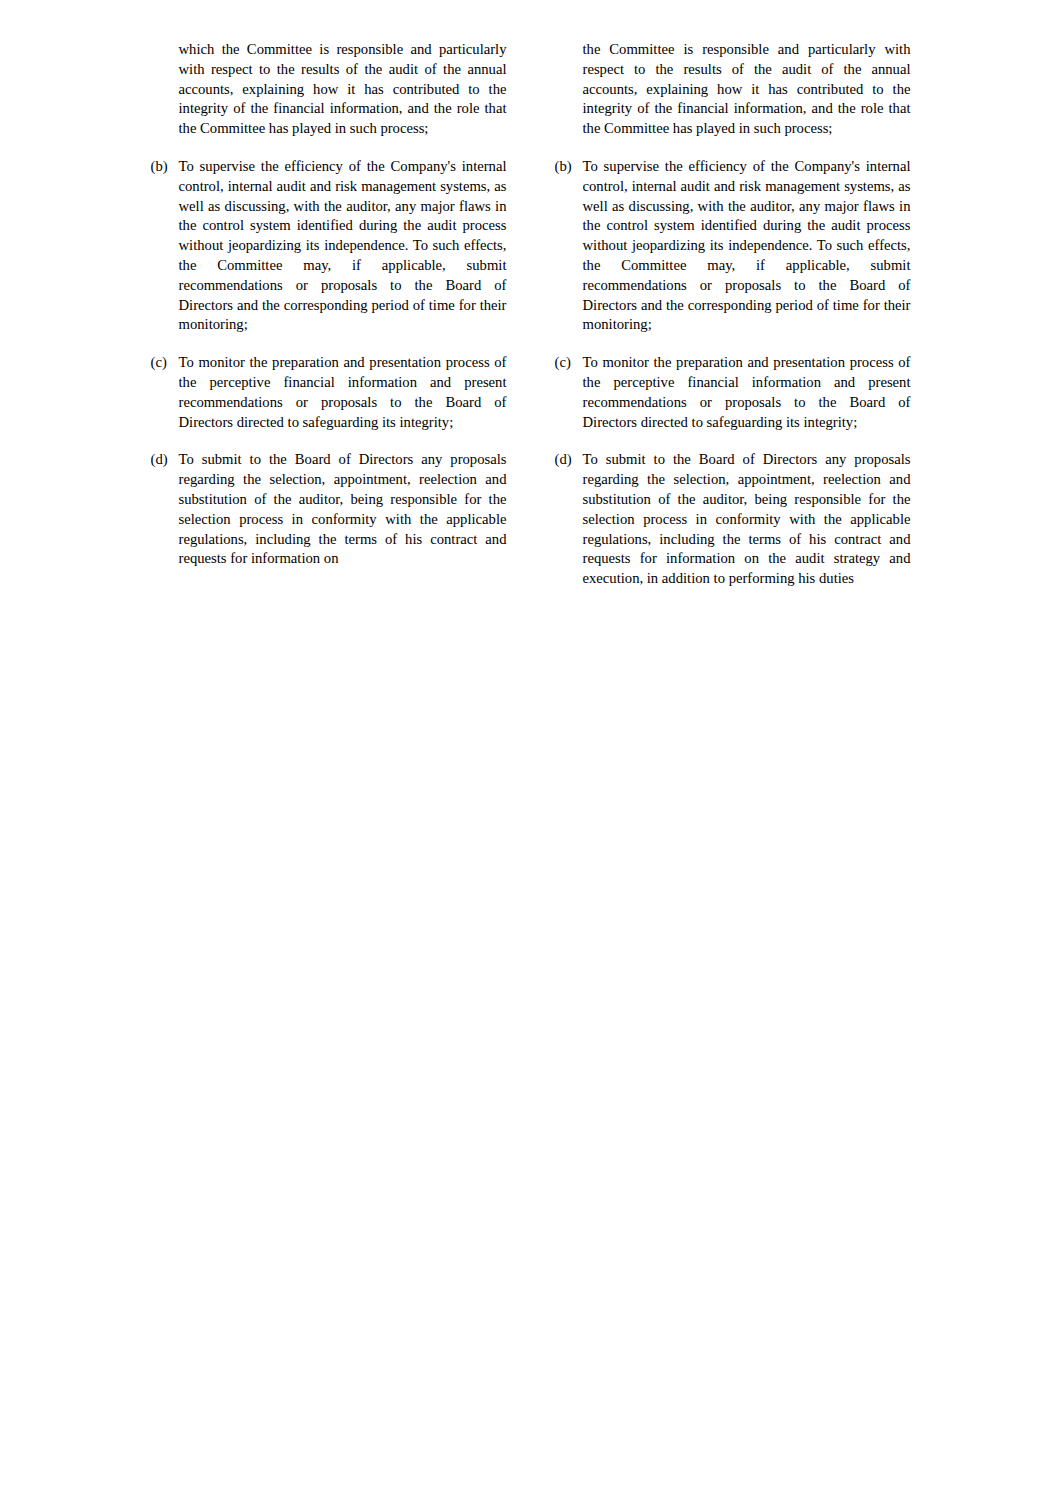which the Committee is responsible and particularly with respect to the results of the audit of the annual accounts, explaining how it has contributed to the integrity of the financial information, and the role that the Committee has played in such process;
(b)
To supervise the efficiency of the Company's internal control, internal audit and risk management systems, as well as discussing, with the auditor, any major flaws in the control system identified during the audit process without jeopardizing its independence. To such effects, the Committee may, if applicable, submit recommendations or proposals to the Board of Directors and the corresponding period of time for their monitoring;
(c)
To monitor the preparation and presentation process of the perceptive financial information and present recommendations or proposals to the Board of Directors directed to safeguarding its integrity;
(d)
To submit to the Board of Directors any proposals regarding the selection, appointment, reelection and substitution of the auditor, being responsible for the selection process in conformity with the applicable regulations, including the terms of his contract and requests for information on
the Committee is responsible and particularly with respect to the results of the audit of the annual accounts, explaining how it has contributed to the integrity of the financial information, and the role that the Committee has played in such process;
(b)
To supervise the efficiency of the Company's internal control, internal audit and risk management systems, as well as discussing, with the auditor, any major flaws in the control system identified during the audit process without jeopardizing its independence. To such effects, the Committee may, if applicable, submit recommendations or proposals to the Board of Directors and the corresponding period of time for their monitoring;
(c)
To monitor the preparation and presentation process of the perceptive financial information and present recommendations or proposals to the Board of Directors directed to safeguarding its integrity;
(d)
To submit to the Board of Directors any proposals regarding the selection, appointment, reelection and substitution of the auditor, being responsible for the selection process in conformity with the applicable regulations, including the terms of his contract and requests for information on the audit strategy and execution, in addition to performing his duties